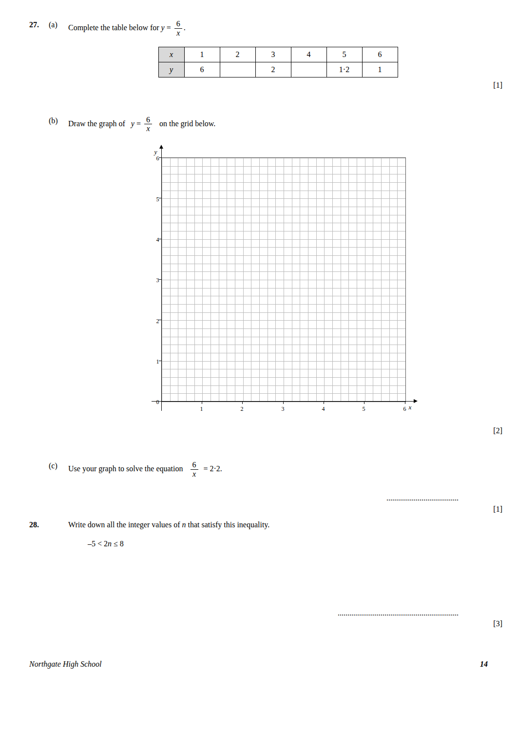27.
(a)
Complete the table below for y = 6 x.
| x | 1 | 2 | 3 | 4 | 5 | 6 |
| y | 6 | | 2 | | 1·2 | 1 |
[1]
(b)
Draw the graph of y = 6 x on the grid below.
y x 0 1 2 3 4 5 6
1 2 3 4 5 6
[2]
(c)
Use your graph to solve the equation 6 x = 2·2.
.....................................
[1]
28.
Write down all the integer values of n that satisfy this inequality.
–5 < 2n ≤ 8
..............................................................
[3]
Northgate High School 14